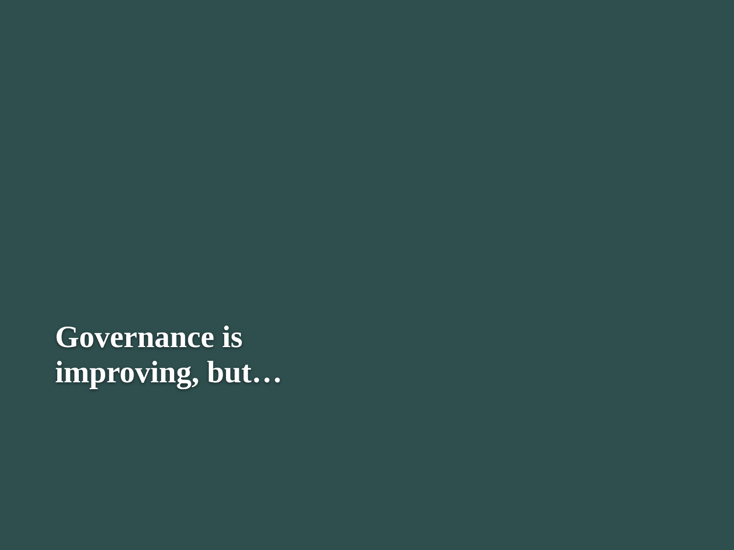Governance is improving, but…